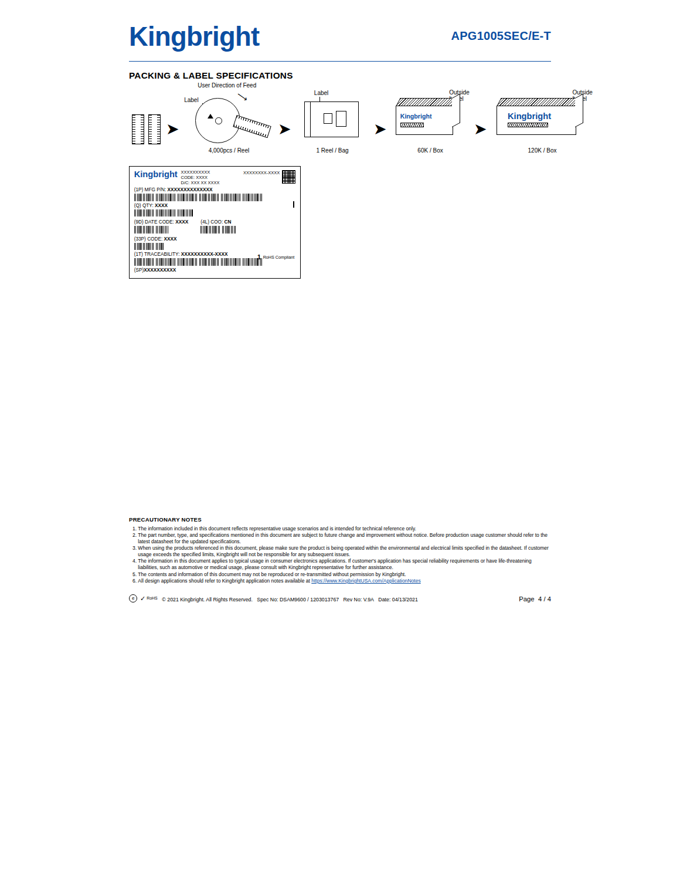Kingbright
APG1005SEC/E-T
PACKING & LABEL SPECIFICATIONS
➤
User Direction of Feed
Label
⟶
4,000pcs / Reel
➤
Label
1 Reel / Bag
➤
Outside
Label
Kingbright
60K / Box
➤
Outside
Label
Kingbright
120K / Box
Kingbright
XXXXXXXXXX
CODE: XXXX
D/C: XXX XX XXXX
XXXXXXXX-XXXX
(1P) MFG P/N: XXXXXXXXXXXXXX
(Q) QTY: XXXX
(9D) DATE CODE: XXXX
(4L) COO: CN
(33P) CODE: XXXX
(1T) TRACEABILITY: XXXXXXXXXX-XXXX
(SP) XXXXXXXXXX
1 RoHS Compliant
PRECAUTIONARY NOTES
The information included in this document reflects representative usage scenarios and is intended for technical reference only.
The part number, type, and specifications mentioned in this document are subject to future change and improvement without notice. Before production usage customer should refer to the latest datasheet for the updated specifications.
When using the products referenced in this document, please make sure the product is being operated within the environmental and electrical limits specified in the datasheet. If customer usage exceeds the specified limits, Kingbright will not be responsible for any subsequent issues.
The information in this document applies to typical usage in consumer electronics applications. If customer's application has special reliability requirements or have life-threatening liabilities, such as automotive or medical usage, please consult with Kingbright representative for further assistance.
The contents and information of this document may not be reproduced or re-transmitted without permission by Kingbright.
All design applications should refer to Kingbright application notes available at https://www.KingbrightUSA.com/ApplicationNotes
e ✓RoHS
© 2021 Kingbright. All Rights Reserved. Spec No: DSAM9600 / 1203013767 Rev No: V.9A Date: 04/13/2021
Page 4 / 4